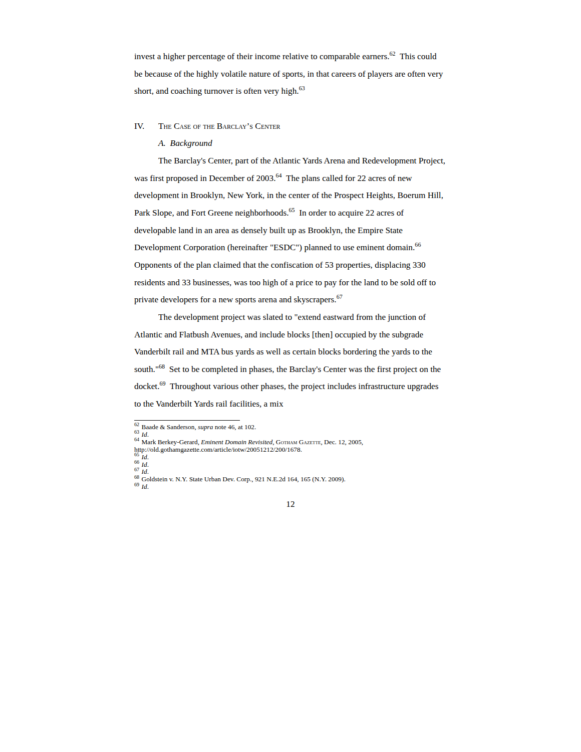invest a higher percentage of their income relative to comparable earners.62 This could be because of the highly volatile nature of sports, in that careers of players are often very short, and coaching turnover is often very high.63
IV. The Case of the Barclay’s Center
A. Background
The Barclay's Center, part of the Atlantic Yards Arena and Redevelopment Project, was first proposed in December of 2003.64 The plans called for 22 acres of new development in Brooklyn, New York, in the center of the Prospect Heights, Boerum Hill, Park Slope, and Fort Greene neighborhoods.65 In order to acquire 22 acres of developable land in an area as densely built up as Brooklyn, the Empire State Development Corporation (hereinafter "ESDC") planned to use eminent domain.66 Opponents of the plan claimed that the confiscation of 53 properties, displacing 330 residents and 33 businesses, was too high of a price to pay for the land to be sold off to private developers for a new sports arena and skyscrapers.67
The development project was slated to "extend eastward from the junction of Atlantic and Flatbush Avenues, and include blocks [then] occupied by the subgrade Vanderbilt rail and MTA bus yards as well as certain blocks bordering the yards to the south."68 Set to be completed in phases, the Barclay's Center was the first project on the docket.69 Throughout various other phases, the project includes infrastructure upgrades to the Vanderbilt Yards rail facilities, a mix
62 Baade & Sanderson, supra note 46, at 102.
63 Id.
64 Mark Berkey-Gerard, Eminent Domain Revisited, Gotham Gazette, Dec. 12, 2005, http://old.gothamgazette.com/article/iotw/20051212/200/1678.
65 Id.
66 Id.
67 Id.
68 Goldstein v. N.Y. State Urban Dev. Corp., 921 N.E.2d 164, 165 (N.Y. 2009).
69 Id.
12